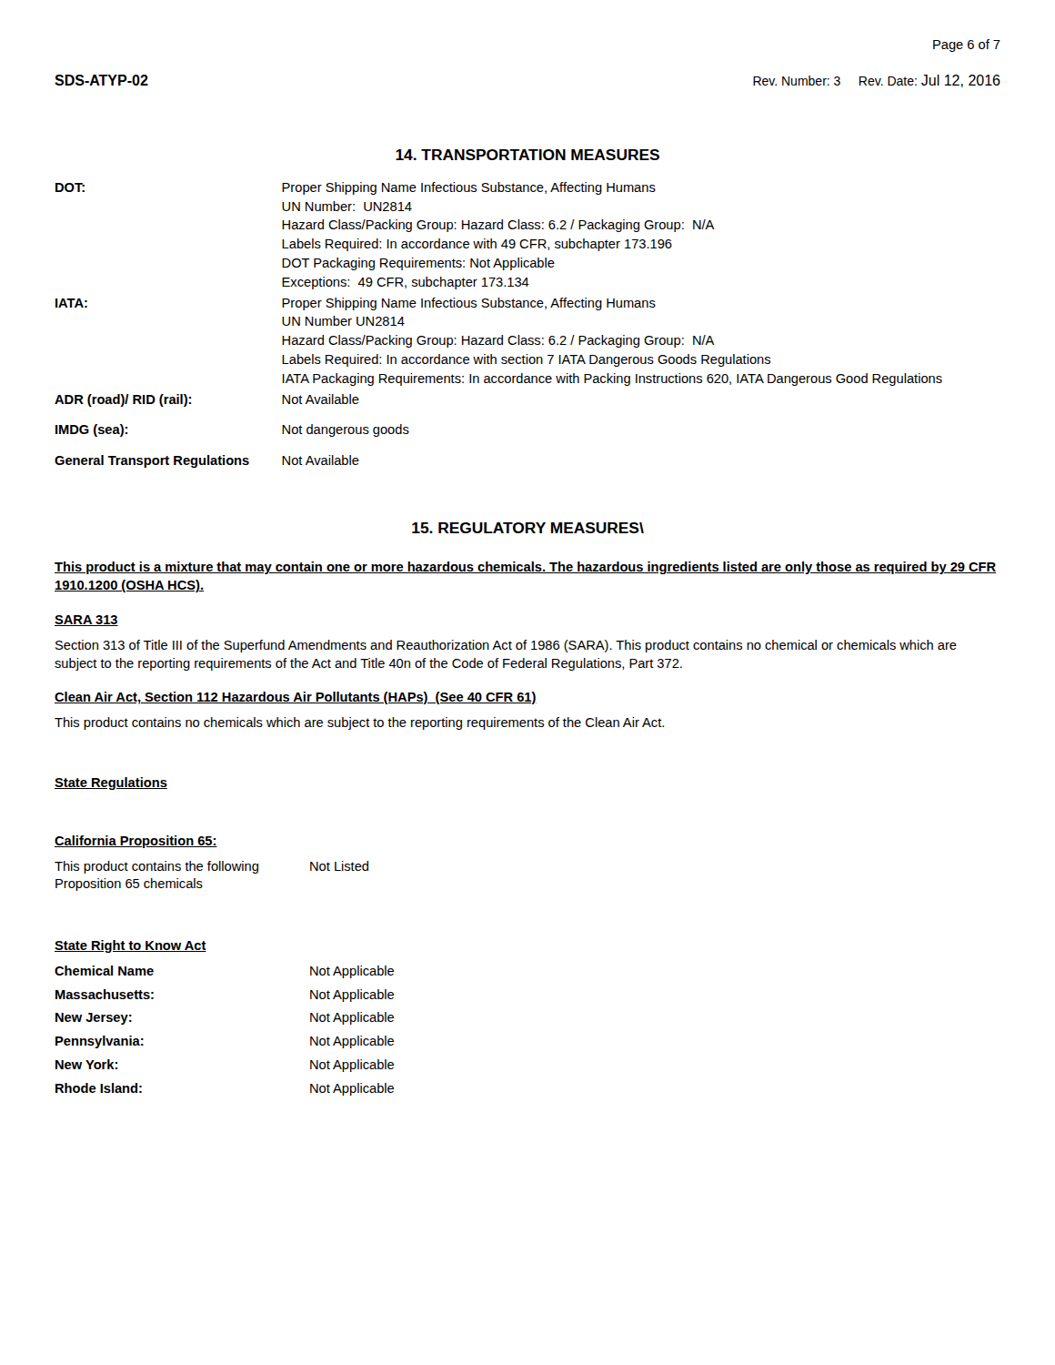Page 6 of 7
SDS-ATYP-02 Rev. Number: 3 Rev. Date: Jul 12, 2016
14. TRANSPORTATION MEASURES
| DOT: | Proper Shipping Name Infectious Substance, Affecting Humans UN Number: UN2814 Hazard Class/Packing Group: Hazard Class: 6.2 / Packaging Group: N/A Labels Required: In accordance with 49 CFR, subchapter 173.196 DOT Packaging Requirements: Not Applicable Exceptions: 49 CFR, subchapter 173.134 |
| IATA: | Proper Shipping Name Infectious Substance, Affecting Humans UN Number UN2814 Hazard Class/Packing Group: Hazard Class: 6.2 / Packaging Group: N/A Labels Required: In accordance with section 7 IATA Dangerous Goods Regulations IATA Packaging Requirements: In accordance with Packing Instructions 620, IATA Dangerous Good Regulations |
| ADR (road)/ RID (rail): | Not Available |
| IMDG (sea): | Not dangerous goods |
| General Transport Regulations | Not Available |
15. REGULATORY MEASURES\
This product is a mixture that may contain one or more hazardous chemicals. The hazardous ingredients listed are only those as required by 29 CFR 1910.1200 (OSHA HCS).
SARA 313
Section 313 of Title III of the Superfund Amendments and Reauthorization Act of 1986 (SARA). This product contains no chemical or chemicals which are subject to the reporting requirements of the Act and Title 40n of the Code of Federal Regulations, Part 372.
Clean Air Act, Section 112 Hazardous Air Pollutants (HAPs) (See 40 CFR 61)
This product contains no chemicals which are subject to the reporting requirements of the Clean Air Act.
State Regulations
California Proposition 65:
| This product contains the following Proposition 65 chemicals | Not Listed |
State Right to Know Act
| Chemical Name | Not Applicable |
| Massachusetts: | Not Applicable |
| New Jersey: | Not Applicable |
| Pennsylvania: | Not Applicable |
| New York: | Not Applicable |
| Rhode Island: | Not Applicable |